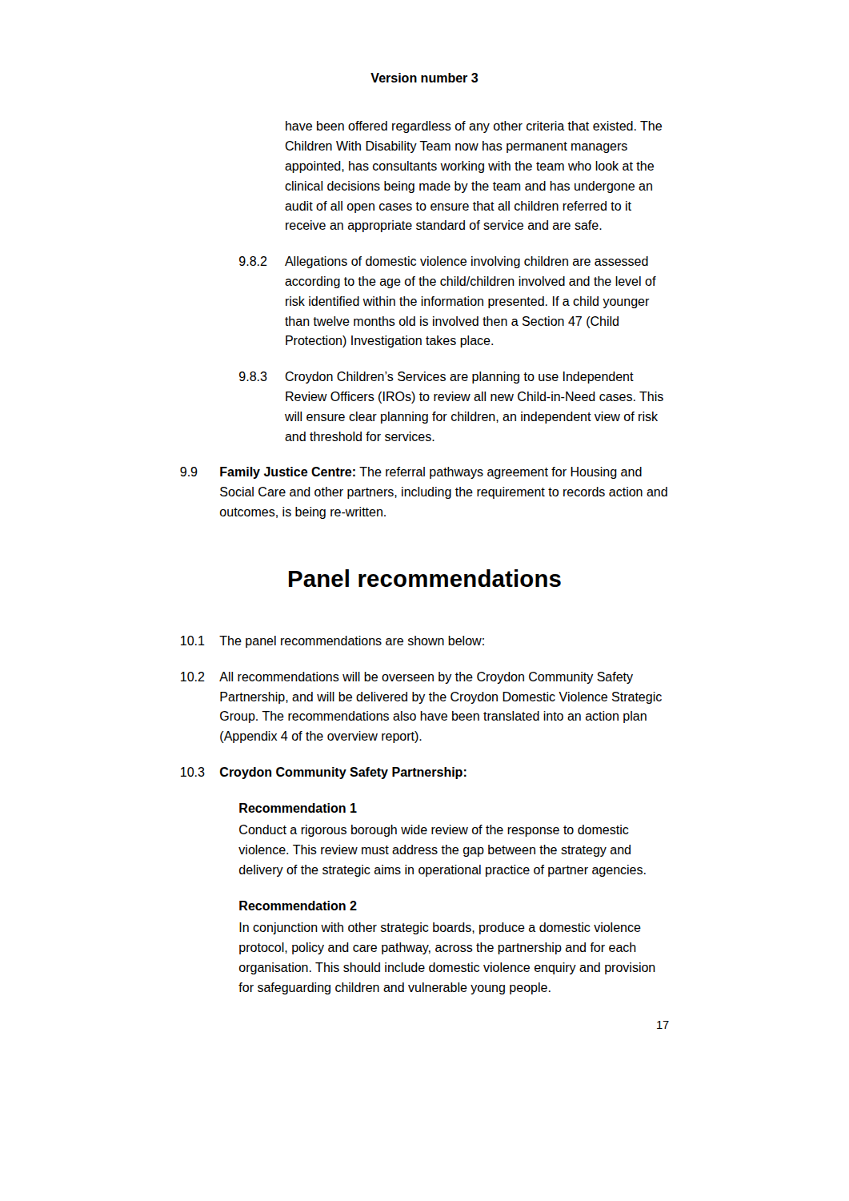Version number 3
have been offered regardless of any other criteria that existed. The Children With Disability Team now has permanent managers appointed, has consultants working with the team who look at the clinical decisions being made by the team and has undergone an audit of all open cases to ensure that all children referred to it receive an appropriate standard of service and are safe.
9.8.2
Allegations of domestic violence involving children are assessed according to the age of the child/children involved and the level of risk identified within the information presented. If a child younger than twelve months old is involved then a Section 47 (Child Protection) Investigation takes place.
9.8.3
Croydon Children’s Services are planning to use Independent Review Officers (IROs) to review all new Child-in-Need cases. This will ensure clear planning for children, an independent view of risk and threshold for services.
9.9
Family Justice Centre: The referral pathways agreement for Housing and Social Care and other partners, including the requirement to records action and outcomes, is being re-written.
Panel recommendations
10.1
The panel recommendations are shown below:
10.2
All recommendations will be overseen by the Croydon Community Safety Partnership, and will be delivered by the Croydon Domestic Violence Strategic Group. The recommendations also have been translated into an action plan (Appendix 4 of the overview report).
10.3
Croydon Community Safety Partnership:
Recommendation 1
Conduct a rigorous borough wide review of the response to domestic violence. This review must address the gap between the strategy and delivery of the strategic aims in operational practice of partner agencies.
Recommendation 2
In conjunction with other strategic boards, produce a domestic violence protocol, policy and care pathway, across the partnership and for each organisation. This should include domestic violence enquiry and provision for safeguarding children and vulnerable young people.
17